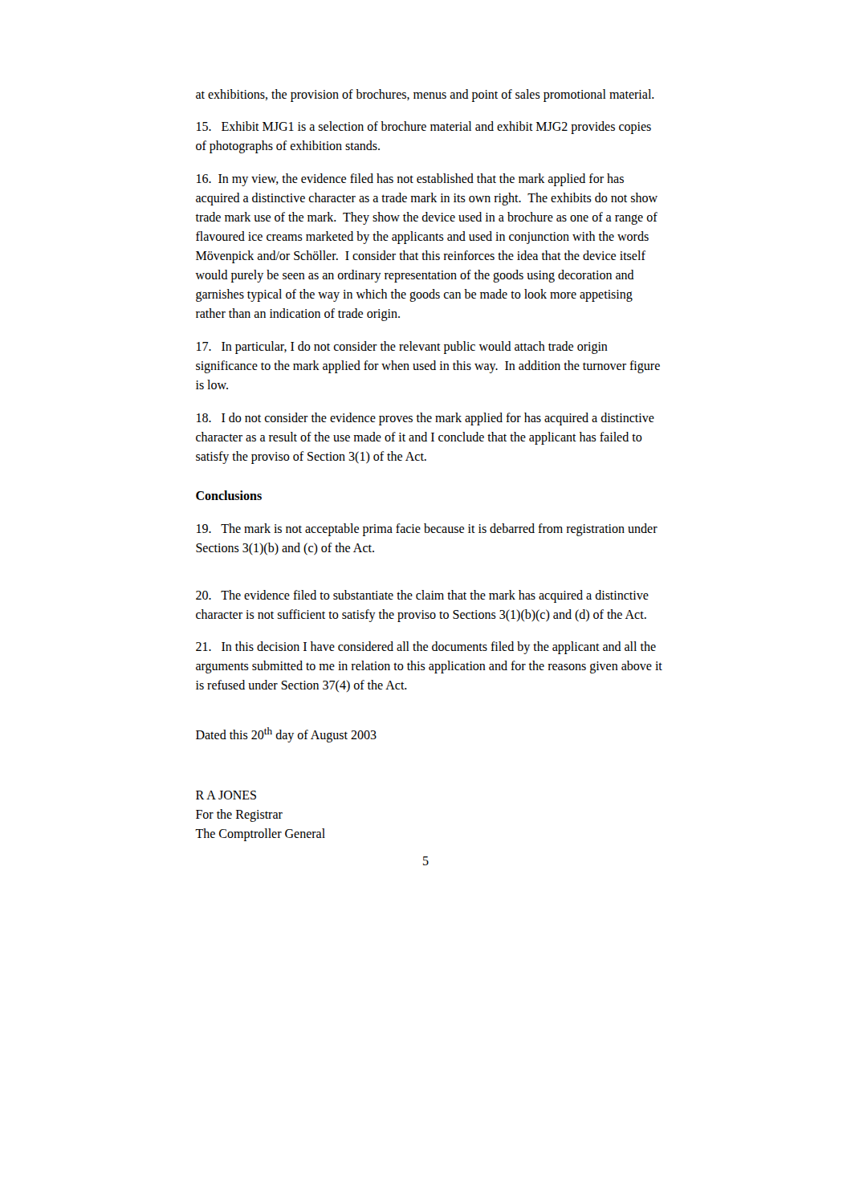at exhibitions, the provision of brochures, menus and point of sales promotional material.
15. Exhibit MJG1 is a selection of brochure material and exhibit MJG2 provides copies of photographs of exhibition stands.
16. In my view, the evidence filed has not established that the mark applied for has acquired a distinctive character as a trade mark in its own right. The exhibits do not show trade mark use of the mark. They show the device used in a brochure as one of a range of flavoured ice creams marketed by the applicants and used in conjunction with the words Mövenpick and/or Schöller. I consider that this reinforces the idea that the device itself would purely be seen as an ordinary representation of the goods using decoration and garnishes typical of the way in which the goods can be made to look more appetising rather than an indication of trade origin.
17. In particular, I do not consider the relevant public would attach trade origin significance to the mark applied for when used in this way. In addition the turnover figure is low.
18. I do not consider the evidence proves the mark applied for has acquired a distinctive character as a result of the use made of it and I conclude that the applicant has failed to satisfy the proviso of Section 3(1) of the Act.
Conclusions
19. The mark is not acceptable prima facie because it is debarred from registration under Sections 3(1)(b) and (c) of the Act.
20. The evidence filed to substantiate the claim that the mark has acquired a distinctive character is not sufficient to satisfy the proviso to Sections 3(1)(b)(c) and (d) of the Act.
21. In this decision I have considered all the documents filed by the applicant and all the arguments submitted to me in relation to this application and for the reasons given above it is refused under Section 37(4) of the Act.
Dated this 20th day of August 2003
R A JONES
For the Registrar
The Comptroller General
5